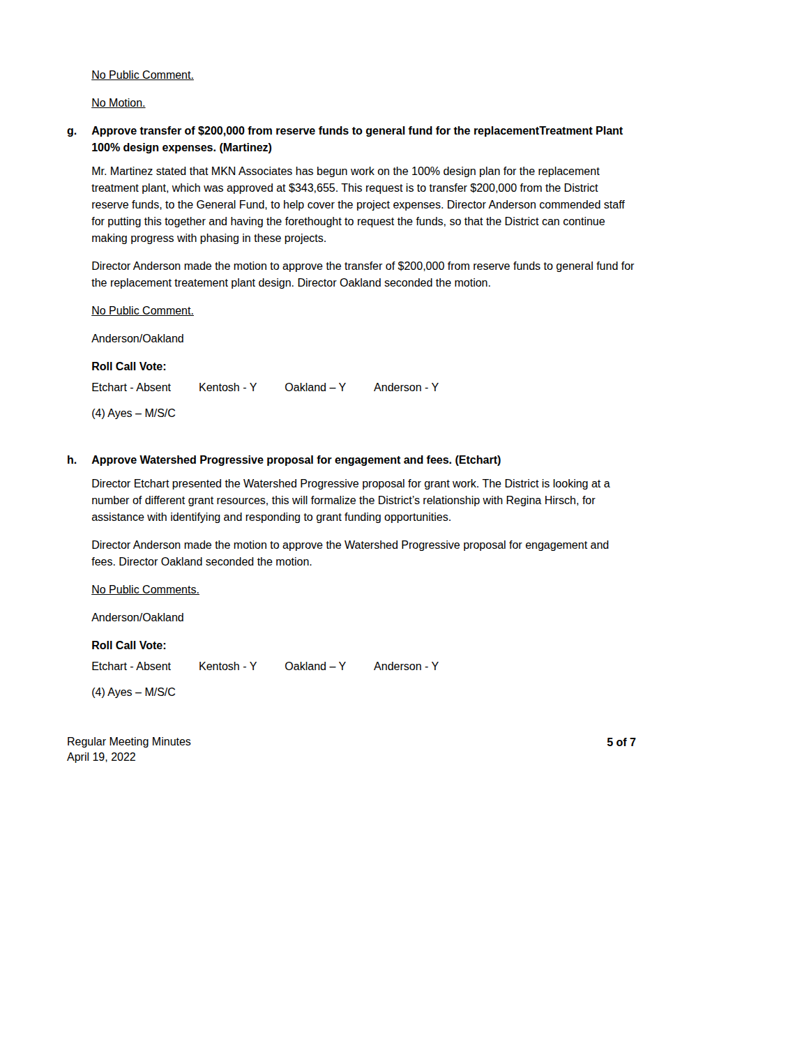No Public Comment.
No Motion.
g.
Approve transfer of $200,000 from reserve funds to general fund for the replacementTreatment Plant 100% design expenses. (Martinez)
Mr. Martinez stated that MKN Associates has begun work on the 100% design plan for the replacement treatment plant, which was approved at $343,655. This request is to transfer $200,000 from the District reserve funds, to the General Fund, to help cover the project expenses. Director Anderson commended staff for putting this together and having the forethought to request the funds, so that the District can continue making progress with phasing in these projects.
Director Anderson made the motion to approve the transfer of $200,000 from reserve funds to general fund for the replacement treatement plant design. Director Oakland seconded the motion.
No Public Comment.
Anderson/Oakland
Roll Call Vote:
Etchart - Absent Kentosh - Y Oakland – Y Anderson - Y
(4) Ayes – M/S/C
h.
Approve Watershed Progressive proposal for engagement and fees. (Etchart)
Director Etchart presented the Watershed Progressive proposal for grant work. The District is looking at a number of different grant resources, this will formalize the District’s relationship with Regina Hirsch, for assistance with identifying and responding to grant funding opportunities.
Director Anderson made the motion to approve the Watershed Progressive proposal for engagement and fees. Director Oakland seconded the motion.
No Public Comments.
Anderson/Oakland
Roll Call Vote:
Etchart - Absent Kentosh - Y Oakland – Y Anderson - Y
(4) Ayes – M/S/C
Regular Meeting Minutes
April 19, 2022
5 of 7